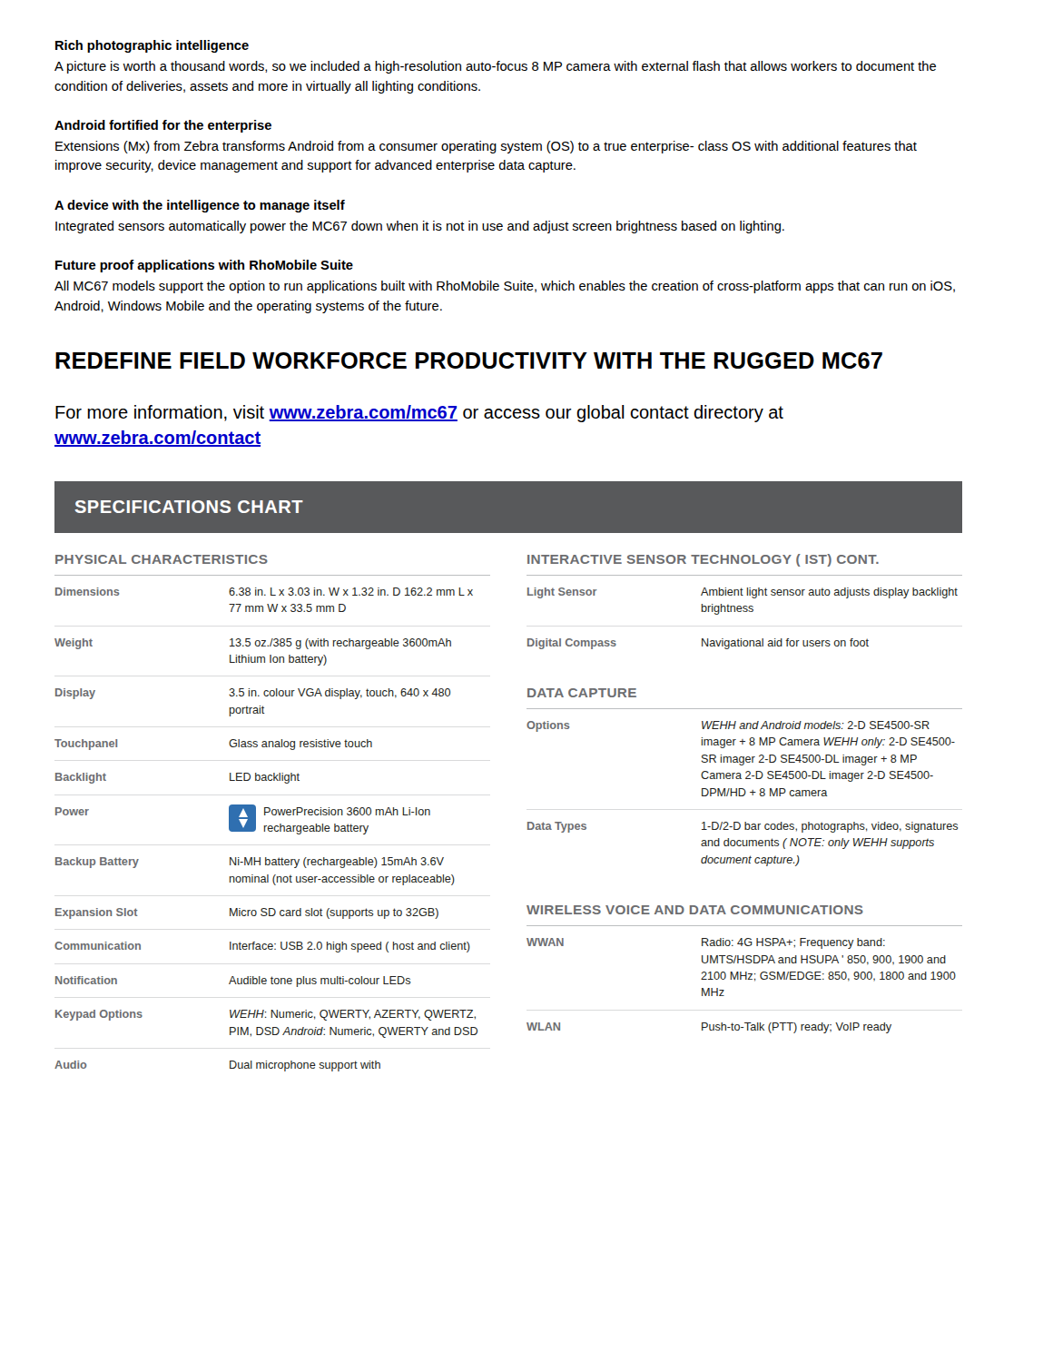Rich photographic intelligence
A picture is worth a thousand words, so we included a high-resolution auto-focus 8 MP camera with external flash that allows workers to document the condition of deliveries, assets and more in virtually all lighting conditions.
Android fortified for the enterprise
Extensions (Mx) from Zebra transforms Android from a consumer operating system (OS) to a true enterprise- class OS with additional features that improve security, device management and support for advanced enterprise data capture.
A device with the intelligence to manage itself
Integrated sensors automatically power the MC67 down when it is not in use and adjust screen brightness based on lighting.
Future proof applications with RhoMobile Suite
All MC67 models support the option to run applications built with RhoMobile Suite, which enables the creation of cross-platform apps that can run on iOS, Android, Windows Mobile and the operating systems of the future.
REDEFINE FIELD WORKFORCE PRODUCTIVITY WITH THE RUGGED MC67
For more information, visit www.zebra.com/mc67 or access our global contact directory at www.zebra.com/contact
SPECIFICATIONS CHART
PHYSICAL CHARACTERISTICS
| Dimensions | 6.38 in. L x 3.03 in. W x 1.32 in. D 162.2 mm L x 77 mm W x 33.5 mm D |
| Weight | 13.5 oz./385 g (with rechargeable 3600mAh Lithium Ion battery) |
| Display | 3.5 in. colour VGA display, touch, 640 x 480 portrait |
| Touchpanel | Glass analog resistive touch |
| Backlight | LED backlight |
| Power | PowerPrecision 3600 mAh Li-Ion rechargeable battery |
| Backup Battery | Ni-MH battery (rechargeable) 15mAh 3.6V nominal (not user-accessible or replaceable) |
| Expansion Slot | Micro SD card slot (supports up to 32GB) |
| Communication | Interface: USB 2.0 high speed ( host and client) |
| Notification | Audible tone plus multi-colour LEDs |
| Keypad Options | WEHH : Numeric, QWERTY, AZERTY, QWERTZ, PIM, DSD Android : Numeric, QWERTY and DSD |
| Audio | Dual microphone support with |
INTERACTIVE SENSOR TECHNOLOGY ( IST) CONT.
| Light Sensor | Ambient light sensor auto adjusts display backlight brightness |
| Digital Compass | Navigational aid for users on foot |
DATA CAPTURE
| Options | WEHH and Android models: 2-D SE4500-SR imager + 8 MP Camera WEHH only: 2-D SE4500-SR imager 2-D SE4500-DL imager + 8 MP Camera 2-D SE4500-DL imager 2-D SE4500-DPM/HD + 8 MP camera |
| Data Types | 1-D/2-D bar codes, photographs, video, signatures and documents ( NOTE: only WEHH supports document capture.) |
WIRELESS VOICE AND DATA COMMUNICATIONS
| WWAN | Radio: 4G HSPA+; Frequency band: UMTS/HSDPA and HSUPA ' 850, 900, 1900 and 2100 MHz; GSM/EDGE: 850, 900, 1800 and 1900 MHz |
| WLAN | Push-to-Talk (PTT) ready; VoIP ready |